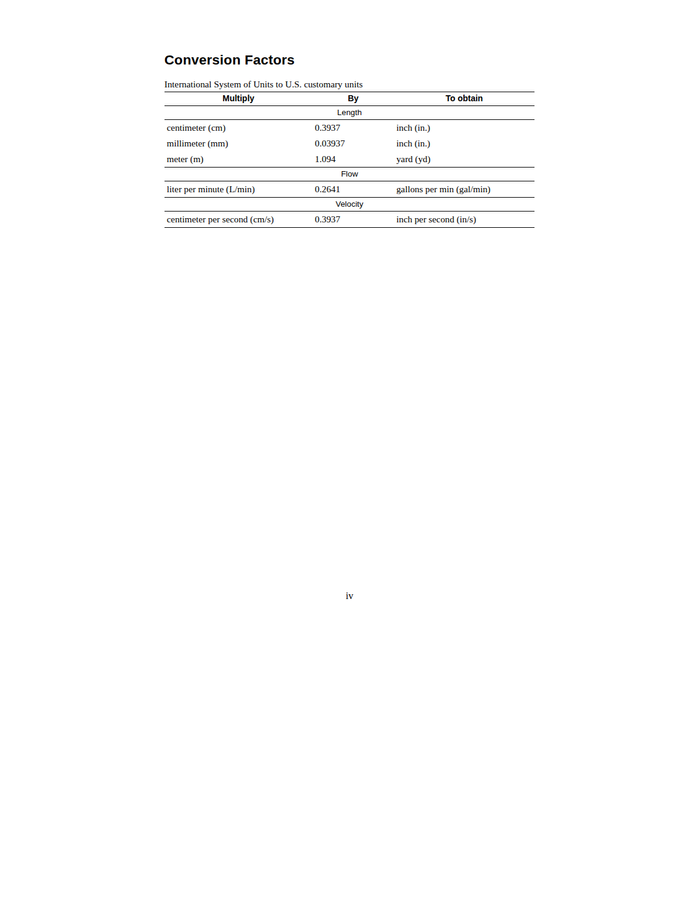Conversion Factors
International System of Units to U.S. customary units
| Multiply | By | To obtain |
| --- | --- | --- |
| Length |
| centimeter (cm) | 0.3937 | inch (in.) |
| millimeter (mm) | 0.03937 | inch (in.) |
| meter (m) | 1.094 | yard (yd) |
| Flow |
| liter per minute (L/min) | 0.2641 | gallons per min (gal/min) |
| Velocity |
| centimeter per second (cm/s) | 0.3937 | inch per second (in/s) |
iv